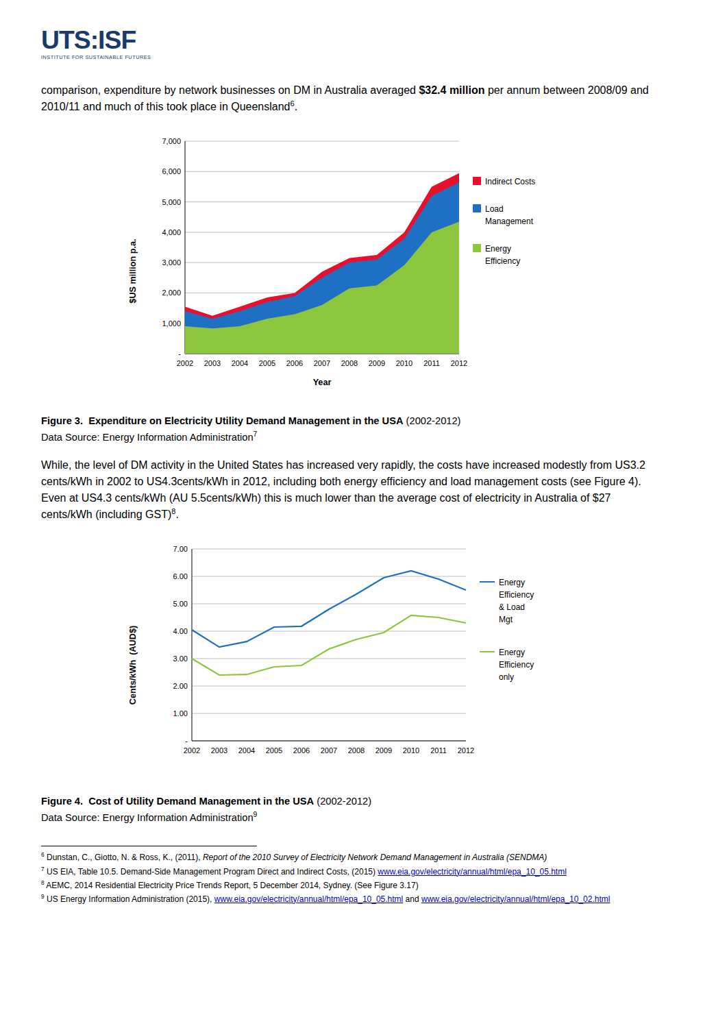UTS:ISF
INSTITUTE FOR SUSTAINABLE FUTURES
comparison, expenditure by network businesses on DM in Australia averaged $32.4 million per annum between 2008/09 and 2010/11 and much of this took place in Queensland6.
$US million p.a.
- 1,000 2,000 3,000 4,000 5,000 6,000 7,000 2002 2003 2004 2005 2006 2007 2008 2009 2010 2011 2012
Indirect Costs
Load
Management
Energy
Efficiency
Year
Figure 3. Expenditure on Electricity Utility Demand Management in the USA (2002-2012)
Data Source: Energy Information Administration7
While, the level of DM activity in the United States has increased very rapidly, the costs have increased modestly from US3.2 cents/kWh in 2002 to US4.3cents/kWh in 2012, including both energy efficiency and load management costs (see Figure 4). Even at US4.3 cents/kWh (AU 5.5cents/kWh) this is much lower than the average cost of electricity in Australia of $27 cents/kWh (including GST)8.
Cents/kWh (AUD$)
- 1.00 2.00 3.00 4.00 5.00 6.00 7.00 2002 2003 2004 2005 2006 2007 2008 2009 2010 2011 2012
Energy
Efficiency
& Load
Mgt
Energy
Efficiency
only
Figure 4. Cost of Utility Demand Management in the USA (2002-2012)
Data Source: Energy Information Administration9
6 Dunstan, C., Giotto, N. & Ross, K., (2011), Report of the 2010 Survey of Electricity Network Demand Management in Australia (SENDMA)
7 US EIA, Table 10.5. Demand-Side Management Program Direct and Indirect Costs, (2015) www.eia.gov/electricity/annual/html/epa_10_05.html
8 AEMC, 2014 Residential Electricity Price Trends Report, 5 December 2014, Sydney. (See Figure 3.17)
9 US Energy Information Administration (2015), www.eia.gov/electricity/annual/html/epa_10_05.html and www.eia.gov/electricity/annual/html/epa_10_02.html